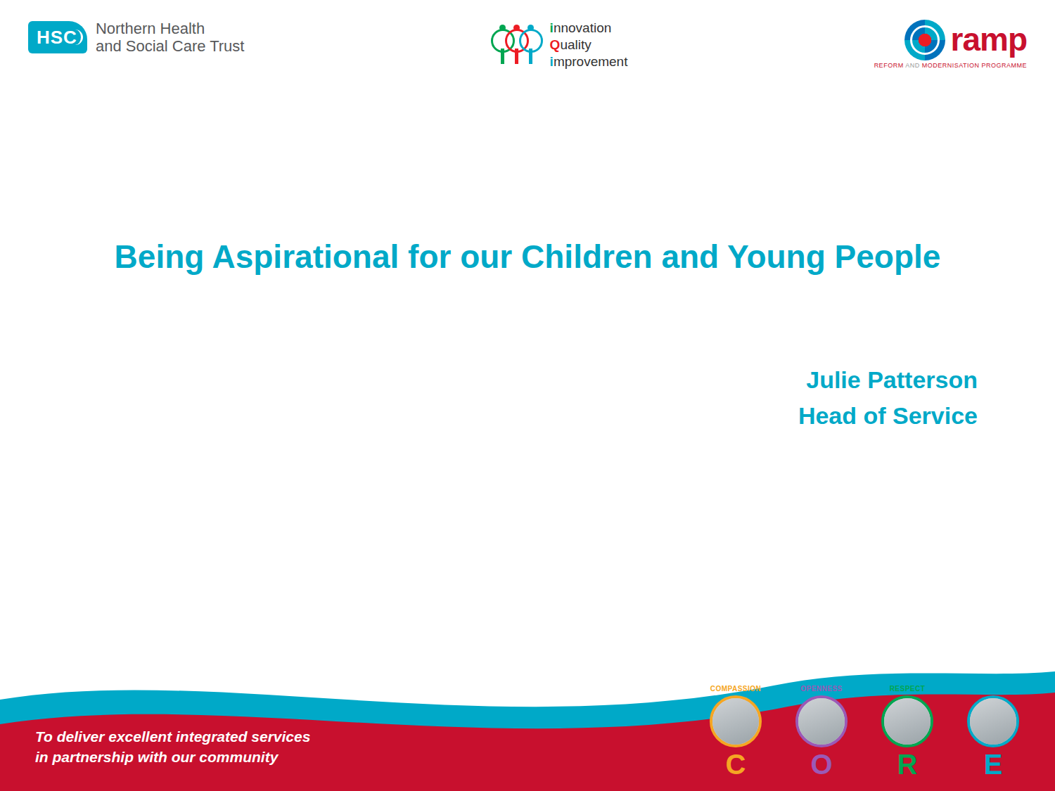HSC
Northern Health
and Social Care Trust
innovation
Quality
improvement
ramp
REFORM AND MODERNISATION PROGRAMME
Being Aspirational for our Children and Young People
Julie Patterson
Head of Service
To deliver excellent integrated services
in partnership with our community
COMPASSION
C
OPENNESS
O
RESPECT
R
EXCELLENCE
E